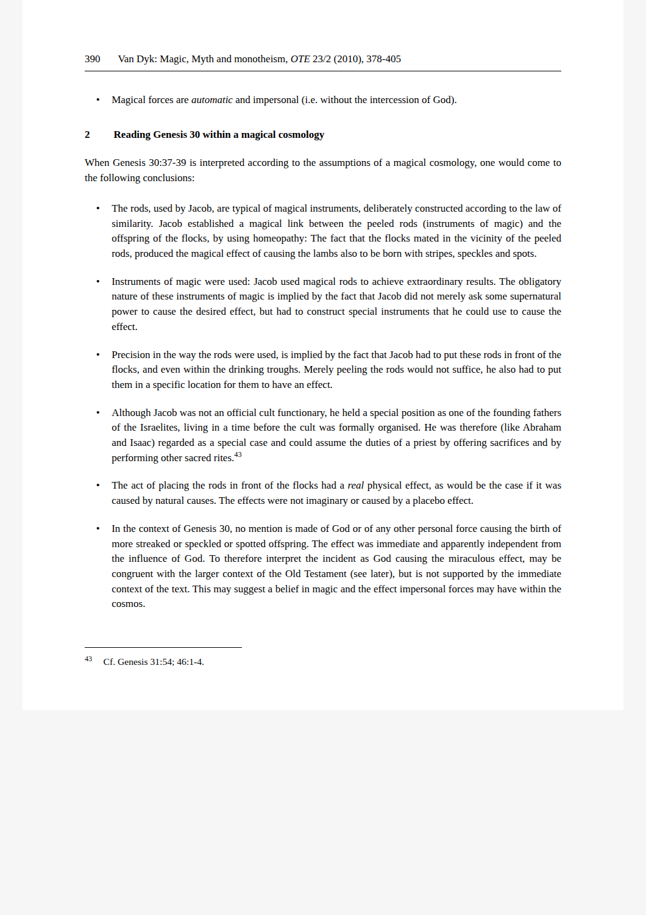390 Van Dyk: Magic, Myth and monotheism, OTE 23/2 (2010), 378-405
Magical forces are automatic and impersonal (i.e. without the intercession of God).
2 Reading Genesis 30 within a magical cosmology
When Genesis 30:37-39 is interpreted according to the assumptions of a magical cosmology, one would come to the following conclusions:
The rods, used by Jacob, are typical of magical instruments, deliberately constructed according to the law of similarity. Jacob established a magical link between the peeled rods (instruments of magic) and the offspring of the flocks, by using homeopathy: The fact that the flocks mated in the vicinity of the peeled rods, produced the magical effect of causing the lambs also to be born with stripes, speckles and spots.
Instruments of magic were used: Jacob used magical rods to achieve extraordinary results. The obligatory nature of these instruments of magic is implied by the fact that Jacob did not merely ask some supernatural power to cause the desired effect, but had to construct special instruments that he could use to cause the effect.
Precision in the way the rods were used, is implied by the fact that Jacob had to put these rods in front of the flocks, and even within the drinking troughs. Merely peeling the rods would not suffice, he also had to put them in a specific location for them to have an effect.
Although Jacob was not an official cult functionary, he held a special position as one of the founding fathers of the Israelites, living in a time before the cult was formally organised. He was therefore (like Abraham and Isaac) regarded as a special case and could assume the duties of a priest by offering sacrifices and by performing other sacred rites.43
The act of placing the rods in front of the flocks had a real physical effect, as would be the case if it was caused by natural causes. The effects were not imaginary or caused by a placebo effect.
In the context of Genesis 30, no mention is made of God or of any other personal force causing the birth of more streaked or speckled or spotted offspring. The effect was immediate and apparently independent from the influence of God. To therefore interpret the incident as God causing the miraculous effect, may be congruent with the larger context of the Old Testament (see later), but is not supported by the immediate context of the text. This may suggest a belief in magic and the effect impersonal forces may have within the cosmos.
43 Cf. Genesis 31:54; 46:1-4.